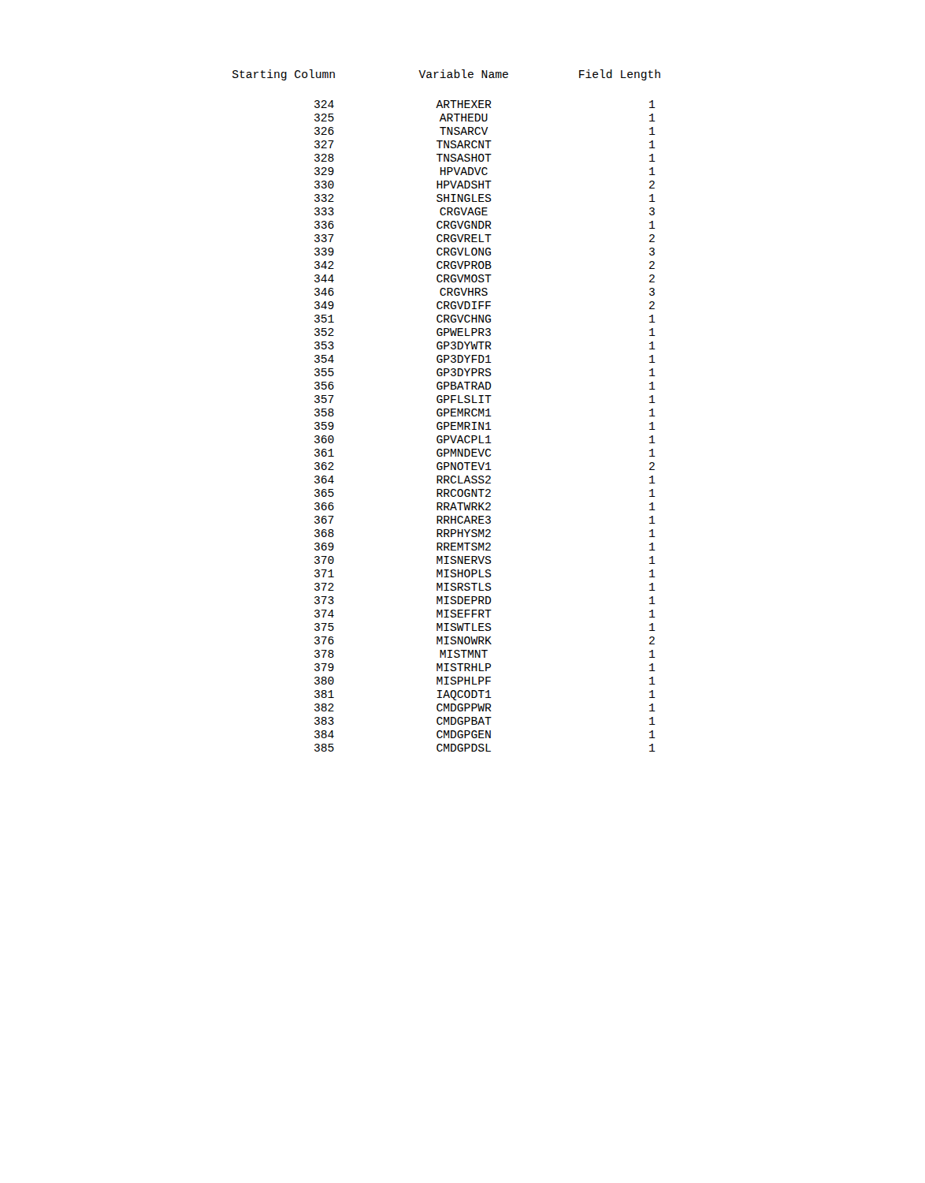| Starting Column | Variable Name | Field Length |
| --- | --- | --- |
| 324 | ARTHEXER | 1 |
| 325 | ARTHEDU | 1 |
| 326 | TNSARCV | 1 |
| 327 | TNSARCNT | 1 |
| 328 | TNSASHOT | 1 |
| 329 | HPVADVC | 1 |
| 330 | HPVADSHT | 2 |
| 332 | SHINGLES | 1 |
| 333 | CRGVAGE | 3 |
| 336 | CRGVGNDR | 1 |
| 337 | CRGVRELT | 2 |
| 339 | CRGVLONG | 3 |
| 342 | CRGVPROB | 2 |
| 344 | CRGVMOST | 2 |
| 346 | CRGVHRS | 3 |
| 349 | CRGVDIFF | 2 |
| 351 | CRGVCHNG | 1 |
| 352 | GPWELPR3 | 1 |
| 353 | GP3DYWTR | 1 |
| 354 | GP3DYFD1 | 1 |
| 355 | GP3DYPRS | 1 |
| 356 | GPBATRAD | 1 |
| 357 | GPFLSLIT | 1 |
| 358 | GPEMRCM1 | 1 |
| 359 | GPEMRIN1 | 1 |
| 360 | GPVACPL1 | 1 |
| 361 | GPMNDEVC | 1 |
| 362 | GPNOTEV1 | 2 |
| 364 | RRCLASS2 | 1 |
| 365 | RRCOGNT2 | 1 |
| 366 | RRATWRK2 | 1 |
| 367 | RRHCARE3 | 1 |
| 368 | RRPHYSM2 | 1 |
| 369 | RREMTSM2 | 1 |
| 370 | MISNERVS | 1 |
| 371 | MISHOPLS | 1 |
| 372 | MISRSTLS | 1 |
| 373 | MISDEPRD | 1 |
| 374 | MISEFFRT | 1 |
| 375 | MISWTLES | 1 |
| 376 | MISNOWRK | 2 |
| 378 | MISTMNT | 1 |
| 379 | MISTRHLP | 1 |
| 380 | MISPHLPF | 1 |
| 381 | IAQCODT1 | 1 |
| 382 | CMDGPPWR | 1 |
| 383 | CMDGPBAT | 1 |
| 384 | CMDGPGEN | 1 |
| 385 | CMDGPDSL | 1 |